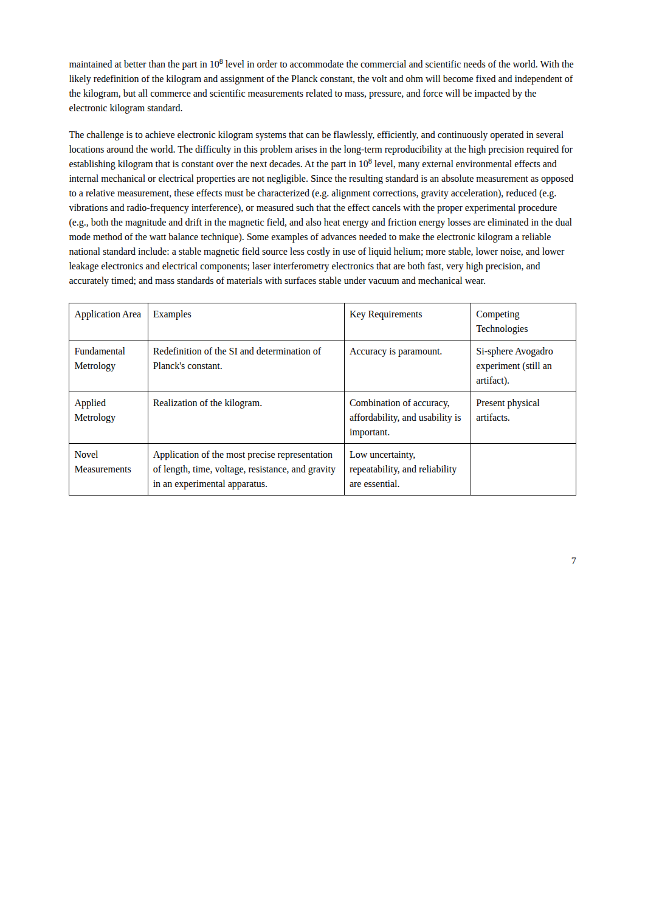maintained at better than the part in 108 level in order to accommodate the commercial and scientific needs of the world. With the likely redefinition of the kilogram and assignment of the Planck constant, the volt and ohm will become fixed and independent of the kilogram, but all commerce and scientific measurements related to mass, pressure, and force will be impacted by the electronic kilogram standard.
The challenge is to achieve electronic kilogram systems that can be flawlessly, efficiently, and continuously operated in several locations around the world. The difficulty in this problem arises in the long-term reproducibility at the high precision required for establishing kilogram that is constant over the next decades. At the part in 108 level, many external environmental effects and internal mechanical or electrical properties are not negligible. Since the resulting standard is an absolute measurement as opposed to a relative measurement, these effects must be characterized (e.g. alignment corrections, gravity acceleration), reduced (e.g. vibrations and radio-frequency interference), or measured such that the effect cancels with the proper experimental procedure (e.g., both the magnitude and drift in the magnetic field, and also heat energy and friction energy losses are eliminated in the dual mode method of the watt balance technique). Some examples of advances needed to make the electronic kilogram a reliable national standard include: a stable magnetic field source less costly in use of liquid helium; more stable, lower noise, and lower leakage electronics and electrical components; laser interferometry electronics that are both fast, very high precision, and accurately timed; and mass standards of materials with surfaces stable under vacuum and mechanical wear.
| Application Area | Examples | Key Requirements | Competing Technologies |
| --- | --- | --- | --- |
| Fundamental Metrology | Redefinition of the SI and determination of Planck's constant. | Accuracy is paramount. | Si-sphere Avogadro experiment (still an artifact). |
| Applied Metrology | Realization of the kilogram. | Combination of accuracy, affordability, and usability is important. | Present physical artifacts. |
| Novel Measurements | Application of the most precise representation of length, time, voltage, resistance, and gravity in an experimental apparatus. | Low uncertainty, repeatability, and reliability are essential. | |
7